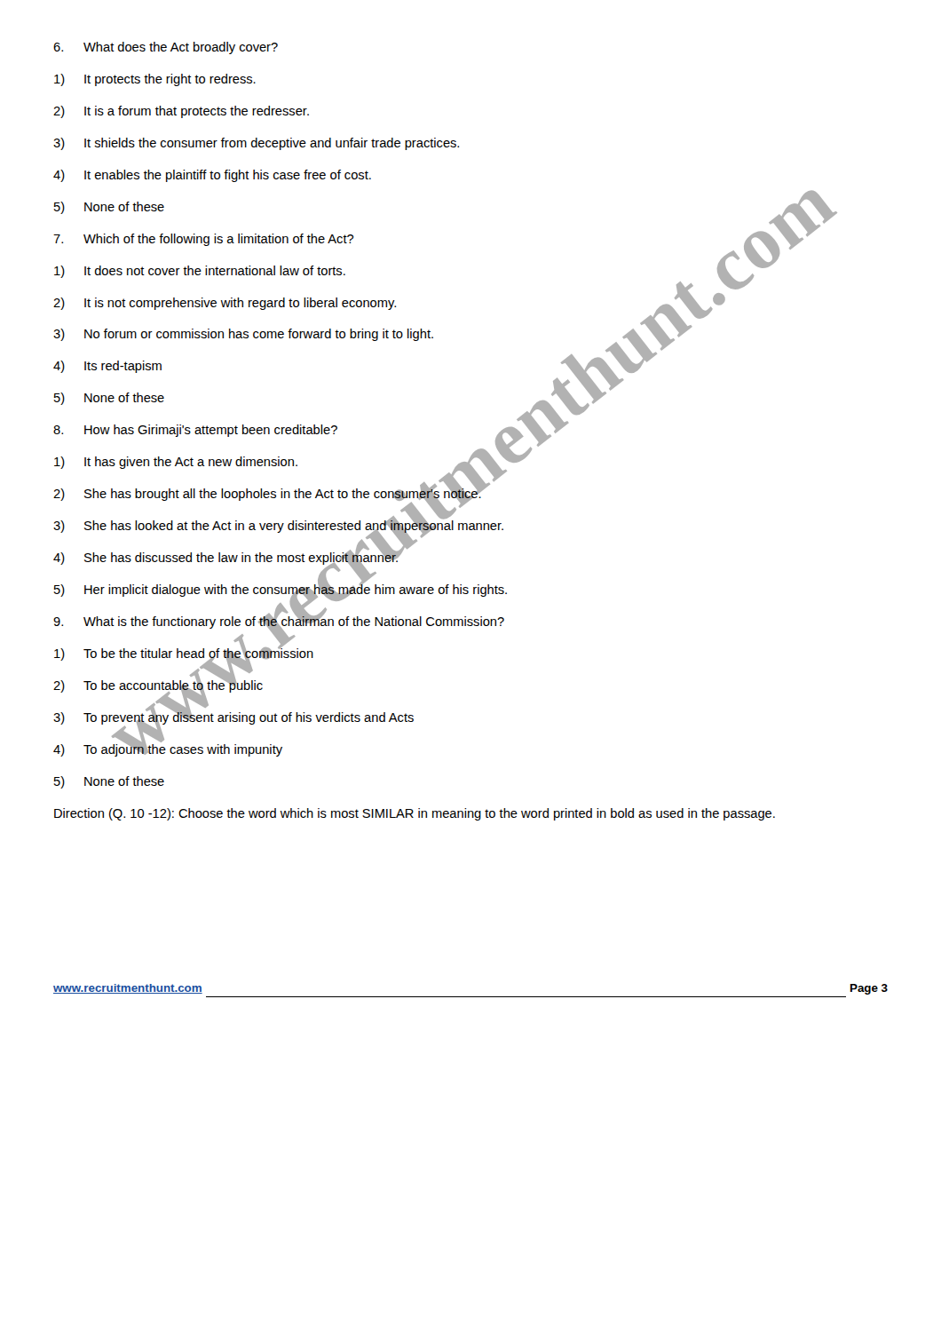www.recruitmenthunt.com
6. What does the Act broadly cover?
1) It protects the right to redress.
2) It is a forum that protects the redresser.
3) It shields the consumer from deceptive and unfair trade practices.
4) It enables the plaintiff to fight his case free of cost.
5) None of these
7. Which of the following is a limitation of the Act?
1) It does not cover the international law of torts.
2) It is not comprehensive with regard to liberal economy.
3) No forum or commission has come forward to bring it to light.
4) Its red-tapism
5) None of these
8. How has Girimaji's attempt been creditable?
1) It has given the Act a new dimension.
2) She has brought all the loopholes in the Act to the consumer's notice.
3) She has looked at the Act in a very disinterested and impersonal manner.
4) She has discussed the law in the most explicit manner.
5) Her implicit dialogue with the consumer has made him aware of his rights.
9. What is the functionary role of the chairman of the National Commission?
1) To be the titular head of the commission
2) To be accountable to the public
3) To prevent any dissent arising out of his verdicts and Acts
4) To adjourn the cases with impunity
5) None of these
Direction (Q. 10 -12): Choose the word which is most SIMILAR in meaning to the word printed in bold as used in the passage.
www.recruitmenthunt.com Page 3